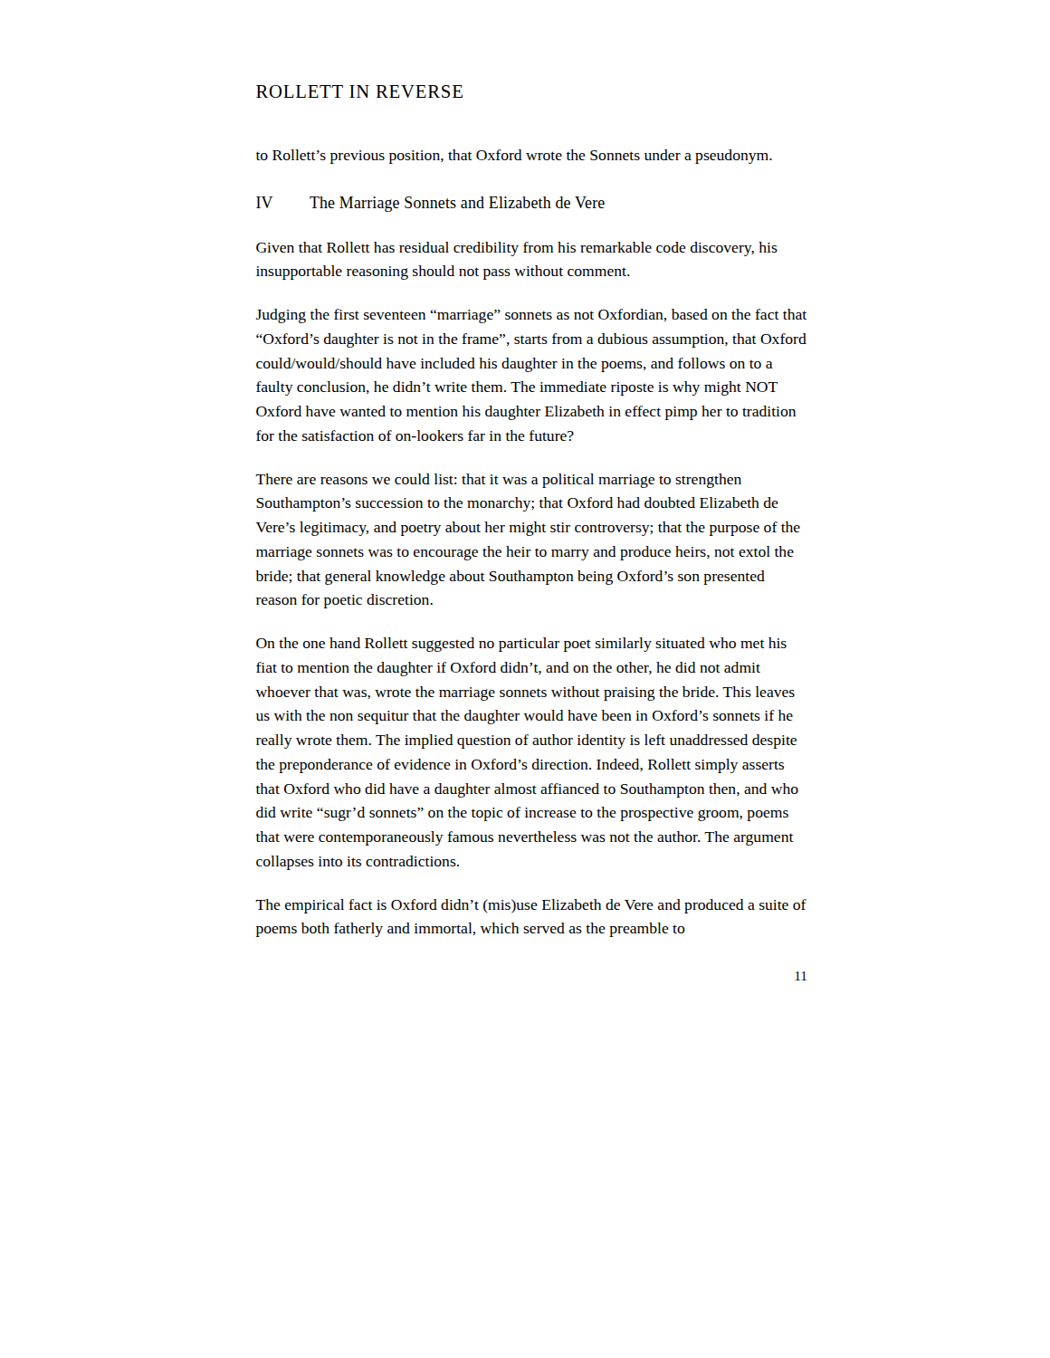ROLLETT IN REVERSE
to Rollett’s previous position, that Oxford wrote the Sonnets under a pseudonym.
IVThe Marriage Sonnets and Elizabeth de Vere
Given that Rollett has residual credibility from his remarkable code discovery, his insupportable reasoning should not pass without comment.
Judging the first seventeen “marriage” sonnets as not Oxfordian, based on the fact that “Oxford’s daughter is not in the frame”, starts from a dubious assumption, that Oxford could/would/should have included his daughter in the poems, and follows on to a faulty conclusion, he didn’t write them. The immediate riposte is why might NOT Oxford have wanted to mention his daughter Elizabeth in effect pimp her to tradition for the satisfaction of on-lookers far in the future?
There are reasons we could list: that it was a political marriage to strengthen Southampton’s succession to the monarchy; that Oxford had doubted Elizabeth de Vere’s legitimacy, and poetry about her might stir controversy; that the purpose of the marriage sonnets was to encourage the heir to marry and produce heirs, not extol the bride; that general knowledge about Southampton being Oxford’s son presented reason for poetic discretion.
On the one hand Rollett suggested no particular poet similarly situated who met his fiat to mention the daughter if Oxford didn’t, and on the other, he did not admit whoever that was, wrote the marriage sonnets without praising the bride. This leaves us with the non sequitur that the daughter would have been in Oxford’s sonnets if he really wrote them. The implied question of author identity is left unaddressed despite the preponderance of evidence in Oxford’s direction. Indeed, Rollett simply asserts that Oxford who did have a daughter almost affianced to Southampton then, and who did write “sugr’d sonnets” on the topic of increase to the prospective groom, poems that were contemporaneously famous nevertheless was not the author. The argument collapses into its contradictions.
The empirical fact is Oxford didn’t (mis)use Elizabeth de Vere and produced a suite of poems both fatherly and immortal, which served as the preamble to
11